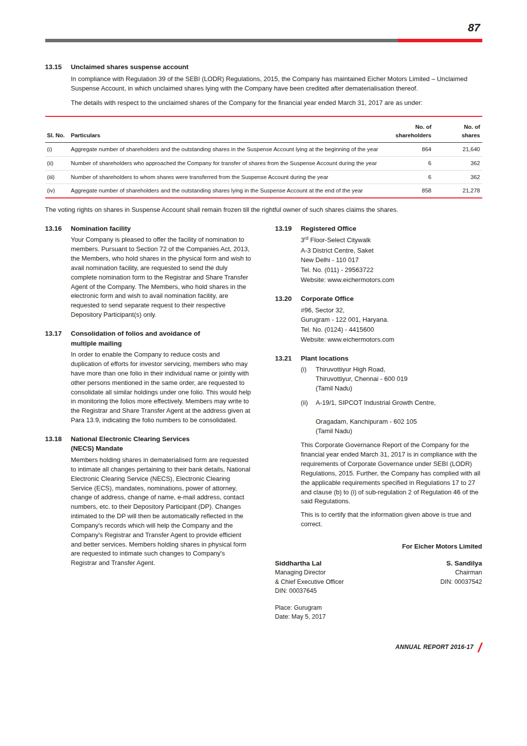87
13.15 Unclaimed shares suspense account
In compliance with Regulation 39 of the SEBI (LODR) Regulations, 2015, the Company has maintained Eicher Motors Limited – Unclaimed Suspense Account, in which unclaimed shares lying with the Company have been credited after dematerialisation thereof.
The details with respect to the unclaimed shares of the Company for the financial year ended March 31, 2017 are as under:
| Sl. No. | Particulars | No. of shareholders | No. of shares |
| --- | --- | --- | --- |
| (i) | Aggregate number of shareholders and the outstanding shares in the Suspense Account lying at the beginning of the year | 864 | 21,640 |
| (ii) | Number of shareholders who approached the Company for transfer of shares from the Suspense Account during the year | 6 | 362 |
| (iii) | Number of shareholders to whom shares were transferred from the Suspense Account during the year | 6 | 362 |
| (iv) | Aggregate number of shareholders and the outstanding shares lying in the Suspense Account at the end of the year | 858 | 21,278 |
The voting rights on shares in Suspense Account shall remain frozen till the rightful owner of such shares claims the shares.
13.16 Nomination facility
Your Company is pleased to offer the facility of nomination to members. Pursuant to Section 72 of the Companies Act, 2013, the Members, who hold shares in the physical form and wish to avail nomination facility, are requested to send the duly complete nomination form to the Registrar and Share Transfer Agent of the Company. The Members, who hold shares in the electronic form and wish to avail nomination facility, are requested to send separate request to their respective Depository Participant(s) only.
13.17 Consolidation of folios and avoidance of
multiple mailing
In order to enable the Company to reduce costs and duplication of efforts for investor servicing, members who may have more than one folio in their individual name or jointly with other persons mentioned in the same order, are requested to consolidate all similar holdings under one folio. This would help in monitoring the folios more effectively. Members may write to the Registrar and Share Transfer Agent at the address given at Para 13.9, indicating the folio numbers to be consolidated.
13.18 National Electronic Clearing Services
(NECS) Mandate
Members holding shares in dematerialised form are requested to intimate all changes pertaining to their bank details, National Electronic Clearing Service (NECS), Electronic Clearing Service (ECS), mandates, nominations, power of attorney, change of address, change of name, e-mail address, contact numbers, etc. to their Depository Participant (DP). Changes intimated to the DP will then be automatically reflected in the Company's records which will help the Company and the Company's Registrar and Transfer Agent to provide efficient and better services. Members holding shares in physical form are requested to intimate such changes to Company's Registrar and Transfer Agent.
13.19 Registered Office
3rd Floor-Select Citywalk
A-3 District Centre, Saket
New Delhi - 110 017
Tel. No. (011) - 29563722
Website: www.eichermotors.com
13.20 Corporate Office
#96, Sector 32,
Gurugram - 122 001, Haryana.
Tel. No. (0124) - 4415600
Website: www.eichermotors.com
13.21 Plant locations
(i) Thiruvottiyur High Road,
Thiruvottiyur, Chennai - 600 019
(Tamil Nadu)
(ii) A-19/1, SIPCOT Industrial Growth Centre,
Oragadam, Kanchipuram - 602 105
(Tamil Nadu)
This Corporate Governance Report of the Company for the financial year ended March 31, 2017 is in compliance with the requirements of Corporate Governance under SEBI (LODR) Regulations, 2015. Further, the Company has complied with all the applicable requirements specified in Regulations 17 to 27 and clause (b) to (i) of sub-regulation 2 of Regulation 46 of the said Regulations.
This is to certify that the information given above is true and correct.
For Eicher Motors Limited
Siddhartha Lal
Managing Director
& Chief Executive Officer
DIN: 00037645
S. Sandilya
Chairman
DIN: 00037542
Place: Gurugram
Date: May 5, 2017
ANNUAL REPORT 2016-17 /